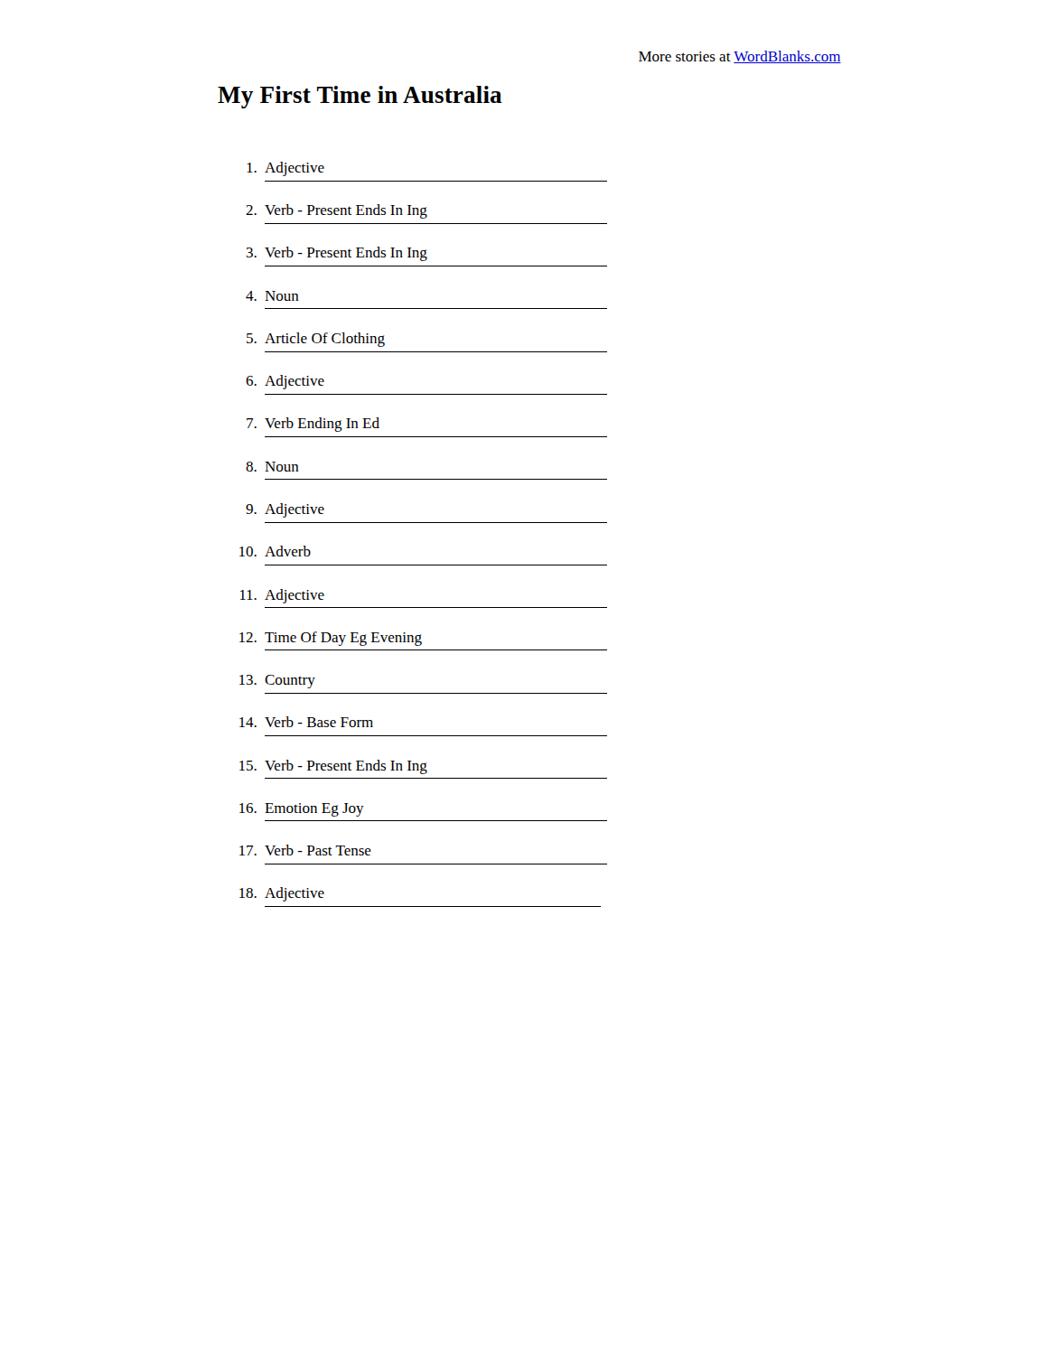More stories at WordBlanks.com
My First Time in Australia
Adjective
Verb - Present Ends In Ing
Verb - Present Ends In Ing
Noun
Article Of Clothing
Adjective
Verb Ending In Ed
Noun
Adjective
Adverb
Adjective
Time Of Day Eg Evening
Country
Verb - Base Form
Verb - Present Ends In Ing
Emotion Eg Joy
Verb - Past Tense
Adjective